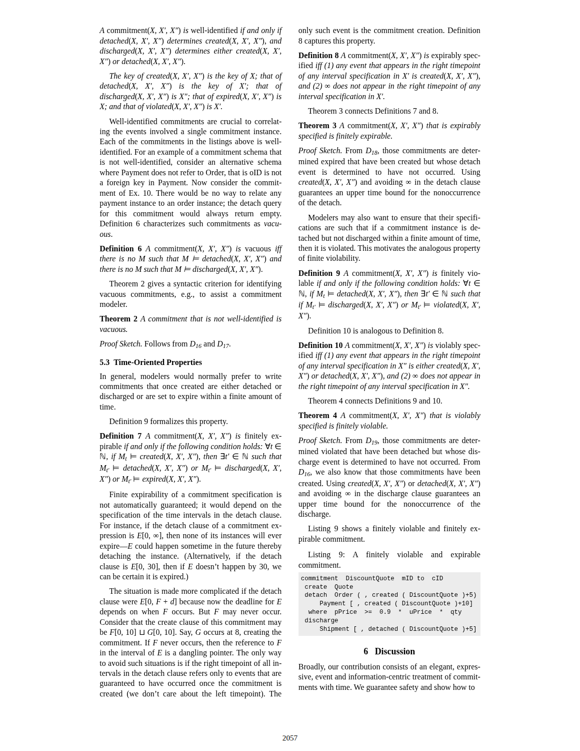A commitment(X, X′, X″) is well-identified if and only if detached(X, X′, X″) determines created(X, X′, X″), and discharged(X, X′, X″) determines either created(X, X′, X″) or detached(X, X′, X″).
The key of created(X, X′, X″) is the key of X; that of detached(X, X′, X″) is the key of X′; that of discharged(X, X′, X″) is X″; that of expired(X, X′, X″) is X; and that of violated(X, X′, X″) is X′.
Well-identified commitments are crucial to correlating the events involved a single commitment instance. Each of the commitments in the listings above is well-identified. For an example of a commitment schema that is not well-identified, consider an alternative schema where Payment does not refer to Order, that is oID is not a foreign key in Payment. Now consider the commitment of Ex. 10. There would be no way to relate any payment instance to an order instance; the detach query for this commitment would always return empty. Definition 6 characterizes such commitments as vacuous.
Definition 6 A commitment(X, X′, X″) is vacuous iff there is no M such that M ⊨ detached(X, X′, X″) and there is no M such that M ⊨ discharged(X, X′, X″).
Theorem 2 gives a syntactic criterion for identifying vacuous commitments, e.g., to assist a commitment modeler.
Theorem 2 A commitment that is not well-identified is vacuous.
Proof Sketch. Follows from D16 and D17.
5.3 Time-Oriented Properties
In general, modelers would normally prefer to write commitments that once created are either detached or discharged or are set to expire within a finite amount of time.
Definition 9 formalizes this property.
Definition 7 A commitment(X, X′, X″) is finitely expirable if and only if the following condition holds: ∀t ∈ ℕ, if Mt ⊨ created(X, X′, X″), then ∃t′ ∈ ℕ such that Mt′ ⊨ detached(X, X′, X″) or Mt′ ⊨ discharged(X, X′, X″) or Mt′ ⊨ expired(X, X′, X″).
Finite expirability of a commitment specification is not automatically guaranteed; it would depend on the specification of the time intervals in the detach clause. For instance, if the detach clause of a commitment expression is E[0, ∞], then none of its instances will ever expire—E could happen sometime in the future thereby detaching the instance. (Alternatively, if the detach clause is E[0, 30], then if E doesn’t happen by 30, we can be certain it is expired.)
The situation is made more complicated if the detach clause were E[0, F + d] because now the deadline for E depends on when F occurs. But F may never occur. Consider that the create clause of this commitment may be F[0, 10] ⊔ G[0, 10]. Say, G occurs at 8, creating the commitment. If F never occurs, then the reference to F in the interval of E is a dangling pointer. The only way to avoid such situations is if the right timepoint of all intervals in the detach clause refers only to events that are guaranteed to have occurred once the commitment is created (we don’t care about the left timepoint). The only such event is the commitment creation. Definition 8 captures this property.
Definition 8 A commitment(X, X′, X″) is expirably specified iff (1) any event that appears in the right timepoint of any interval specification in X′ is created(X, X′, X″), and (2) ∞ does not appear in the right timepoint of any interval specification in X′.
Theorem 3 connects Definitions 7 and 8.
Theorem 3 A commitment(X, X′, X″) that is expirably specified is finitely expirable.
Proof Sketch. From D18, those commitments are determined expired that have been created but whose detach event is determined to have not occurred. Using created(X, X′, X″) and avoiding ∞ in the detach clause guarantees an upper time bound for the nonoccurrence of the detach.
Modelers may also want to ensure that their specifications are such that if a commitment instance is detached but not discharged within a finite amount of time, then it is violated. This motivates the analogous property of finite violability.
Definition 9 A commitment(X, X′, X″) is finitely violable if and only if the following condition holds: ∀t ∈ ℕ, if Mt ⊨ detached(X, X′, X″), then ∃t′ ∈ ℕ such that if Mt′ ⊨ discharged(X, X′, X″) or Mt′ ⊨ violated(X, X′, X″).
Definition 10 is analogous to Definition 8.
Definition 10 A commitment(X, X′, X″) is violably specified iff (1) any event that appears in the right timepoint of any interval specification in X″ is either created(X, X′, X″) or detached(X, X′, X″), and (2) ∞ does not appear in the right timepoint of any interval specification in X″.
Theorem 4 connects Definitions 9 and 10.
Theorem 4 A commitment(X, X′, X″) that is violably specified is finitely violable.
Proof Sketch. From D19, those commitments are determined violated that have been detached but whose discharge event is determined to have not occurred. From D16, we also know that those commitments have been created. Using created(X, X′, X″) or detached(X, X′, X″) and avoiding ∞ in the discharge clause guarantees an upper time bound for the nonoccurrence of the discharge.
Listing 9 shows a finitely violable and finitely expirable commitment.
Listing 9: A finitely violable and expirable commitment.
commitment  DiscountQuote  mID to  cID
 create  Quote
 detach  Order ( , created ( DiscountQuote )+5)  and
     Payment [ , created ( DiscountQuote )+10]
  where  pPrice  >=  0.9  *  uPrice  *  qty
 discharge
     Shipment [ , detached ( DiscountQuote )+5]
6 Discussion
Broadly, our contribution consists of an elegant, expressive, event and information-centric treatment of commitments with time. We guarantee safety and show how to
2057